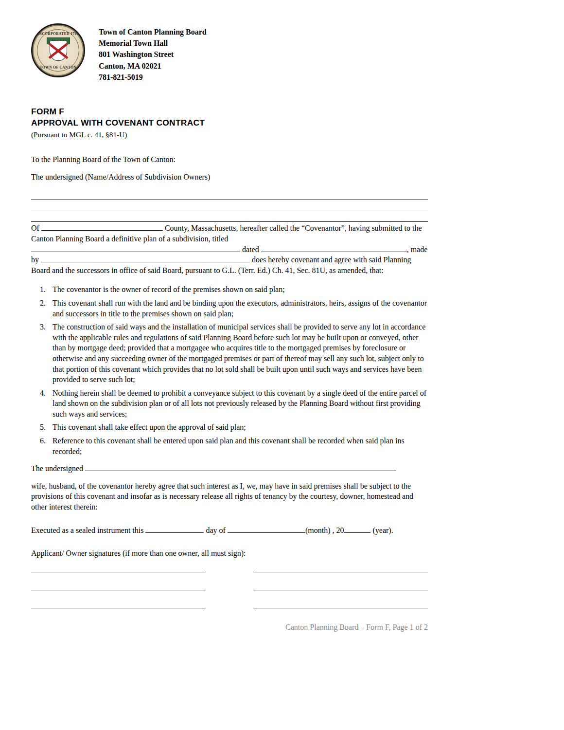INCORPORATED 1797
CANTON
TOWN OF CANTON
Town of Canton Planning Board
Memorial Town Hall
801 Washington Street
Canton, MA 02021
781-821-5019
FORM F
APPROVAL WITH COVENANT CONTRACT
(Pursuant to MGL c. 41, §81-U)
To the Planning Board of the Town of Canton:
The undersigned (Name/Address of Subdivision Owners)
Of County, Massachusetts, hereafter called the “Covenantor”, having submitted to the Canton Planning Board a definitive plan of a subdivision, titled dated , made by does hereby covenant and agree with said Planning Board and the successors in office of said Board, pursuant to G.L. (Terr. Ed.) Ch. 41, Sec. 81U, as amended, that:
The covenantor is the owner of record of the premises shown on said plan;
This covenant shall run with the land and be binding upon the executors, administrators, heirs, assigns of the covenantor and successors in title to the premises shown on said plan;
The construction of said ways and the installation of municipal services shall be provided to serve any lot in accordance with the applicable rules and regulations of said Planning Board before such lot may be built upon or conveyed, other than by mortgage deed; provided that a mortgagee who acquires title to the mortgaged premises by foreclosure or otherwise and any succeeding owner of the mortgaged premises or part of thereof may sell any such lot, subject only to that portion of this covenant which provides that no lot sold shall be built upon until such ways and services have been provided to serve such lot;
Nothing herein shall be deemed to prohibit a conveyance subject to this covenant by a single deed of the entire parcel of land shown on the subdivision plan or of all lots not previously released by the Planning Board without first providing such ways and services;
This covenant shall take effect upon the approval of said plan;
Reference to this covenant shall be entered upon said plan and this covenant shall be recorded when said plan ins recorded;
The undersigned
wife, husband, of the covenantor hereby agree that such interest as I, we, may have in said premises shall be subject to the provisions of this covenant and insofar as is necessary release all rights of tenancy by the courtesy, downer, homestead and other interest therein:
Executed as a sealed instrument this day of (month) , 20 (year).
Applicant/ Owner signatures (if more than one owner, all must sign):
Canton Planning Board – Form F, Page 1 of 2